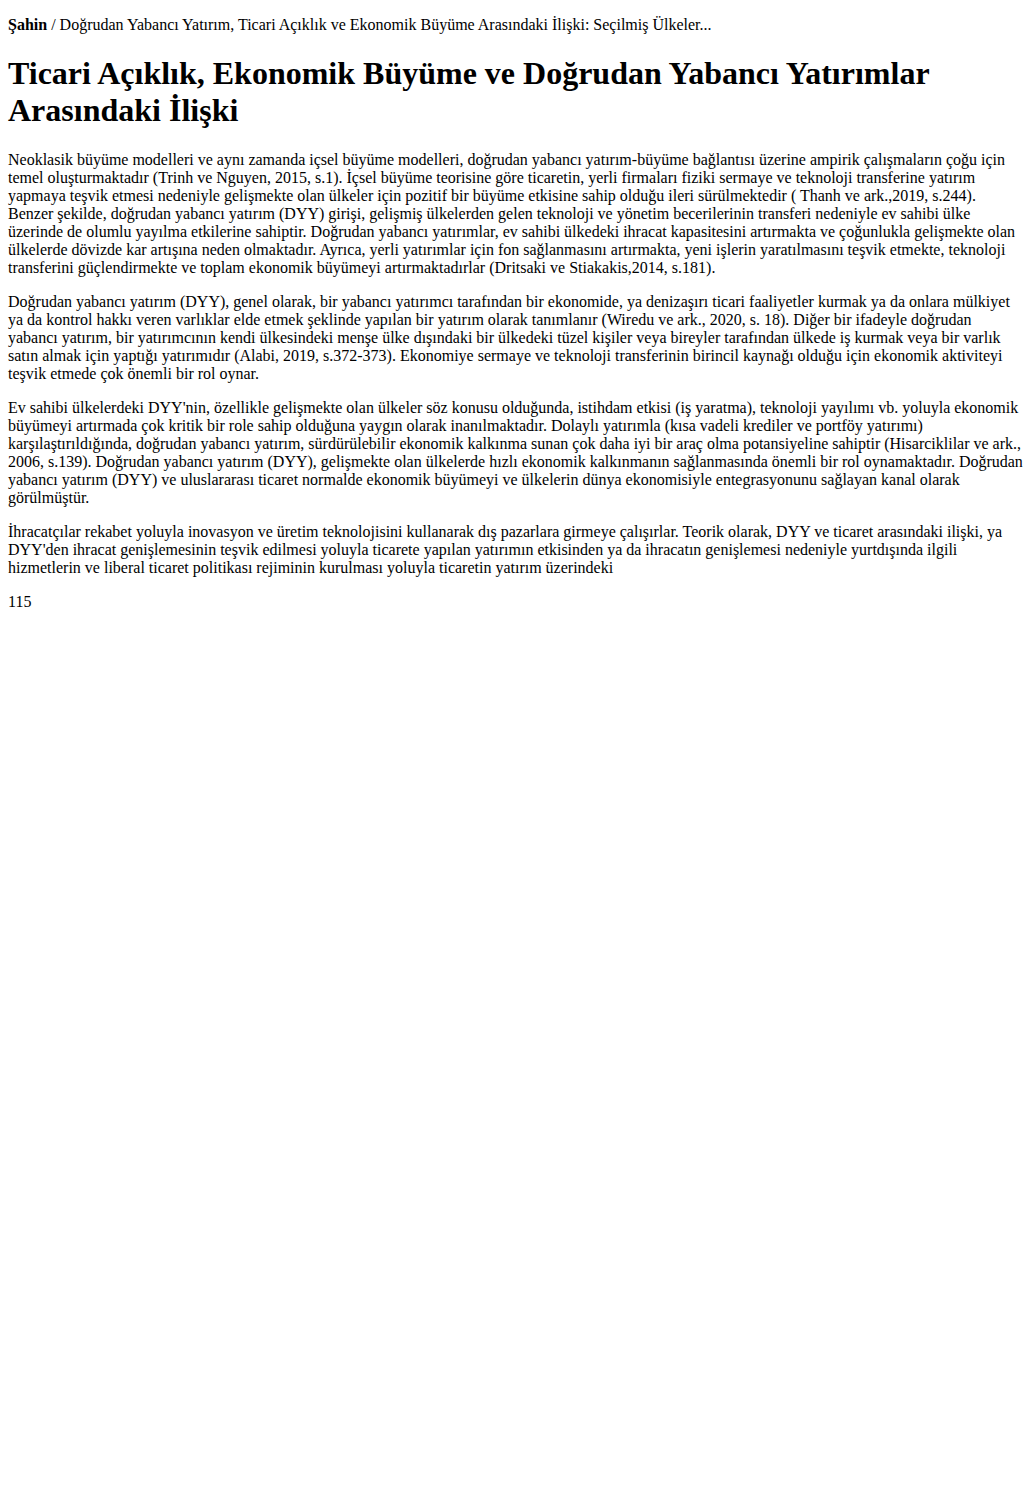Şahin / Doğrudan Yabancı Yatırım, Ticari Açıklık ve Ekonomik Büyüme Arasındaki İlişki: Seçilmiş Ülkeler...
Ticari Açıklık, Ekonomik Büyüme ve Doğrudan Yabancı Yatırımlar Arasındaki İlişki
Neoklasik büyüme modelleri ve aynı zamanda içsel büyüme modelleri, doğrudan yabancı yatırım-büyüme bağlantısı üzerine ampirik çalışmaların çoğu için temel oluşturmaktadır (Trinh ve Nguyen, 2015, s.1). İçsel büyüme teorisine göre ticaretin, yerli firmaları fiziki sermaye ve teknoloji transferine yatırım yapmaya teşvik etmesi nedeniyle gelişmekte olan ülkeler için pozitif bir büyüme etkisine sahip olduğu ileri sürülmektedir ( Thanh ve ark.,2019, s.244). Benzer şekilde, doğrudan yabancı yatırım (DYY) girişi, gelişmiş ülkelerden gelen teknoloji ve yönetim becerilerinin transferi nedeniyle ev sahibi ülke üzerinde de olumlu yayılma etkilerine sahiptir. Doğrudan yabancı yatırımlar, ev sahibi ülkedeki ihracat kapasitesini artırmakta ve çoğunlukla gelişmekte olan ülkelerde dövizde kar artışına neden olmaktadır. Ayrıca, yerli yatırımlar için fon sağlanmasını artırmakta, yeni işlerin yaratılmasını teşvik etmekte, teknoloji transferini güçlendirmekte ve toplam ekonomik büyümeyi artırmaktadırlar (Dritsaki ve Stiakakis,2014, s.181).
Doğrudan yabancı yatırım (DYY), genel olarak, bir yabancı yatırımcı tarafından bir ekonomide, ya denizaşırı ticari faaliyetler kurmak ya da onlara mülkiyet ya da kontrol hakkı veren varlıklar elde etmek şeklinde yapılan bir yatırım olarak tanımlanır (Wiredu ve ark., 2020, s. 18). Diğer bir ifadeyle doğrudan yabancı yatırım, bir yatırımcının kendi ülkesindeki menşe ülke dışındaki bir ülkedeki tüzel kişiler veya bireyler tarafından ülkede iş kurmak veya bir varlık satın almak için yaptığı yatırımıdır (Alabi, 2019, s.372-373). Ekonomiye sermaye ve teknoloji transferinin birincil kaynağı olduğu için ekonomik aktiviteyi teşvik etmede çok önemli bir rol oynar.
Ev sahibi ülkelerdeki DYY'nin, özellikle gelişmekte olan ülkeler söz konusu olduğunda, istihdam etkisi (iş yaratma), teknoloji yayılımı vb. yoluyla ekonomik büyümeyi artırmada çok kritik bir role sahip olduğuna yaygın olarak inanılmaktadır. Dolaylı yatırımla (kısa vadeli krediler ve portföy yatırımı) karşılaştırıldığında, doğrudan yabancı yatırım, sürdürülebilir ekonomik kalkınma sunan çok daha iyi bir araç olma potansiyeline sahiptir (Hisarciklilar ve ark., 2006, s.139). Doğrudan yabancı yatırım (DYY), gelişmekte olan ülkelerde hızlı ekonomik kalkınmanın sağlanmasında önemli bir rol oynamaktadır. Doğrudan yabancı yatırım (DYY) ve uluslararası ticaret normalde ekonomik büyümeyi ve ülkelerin dünya ekonomisiyle entegrasyonunu sağlayan kanal olarak görülmüştür.
İhracatçılar rekabet yoluyla inovasyon ve üretim teknolojisini kullanarak dış pazarlara girmeye çalışırlar. Teorik olarak, DYY ve ticaret arasındaki ilişki, ya DYY'den ihracat genişlemesinin teşvik edilmesi yoluyla ticarete yapılan yatırımın etkisinden ya da ihracatın genişlemesi nedeniyle yurtdışında ilgili hizmetlerin ve liberal ticaret politikası rejiminin kurulması yoluyla ticaretin yatırım üzerindeki
115